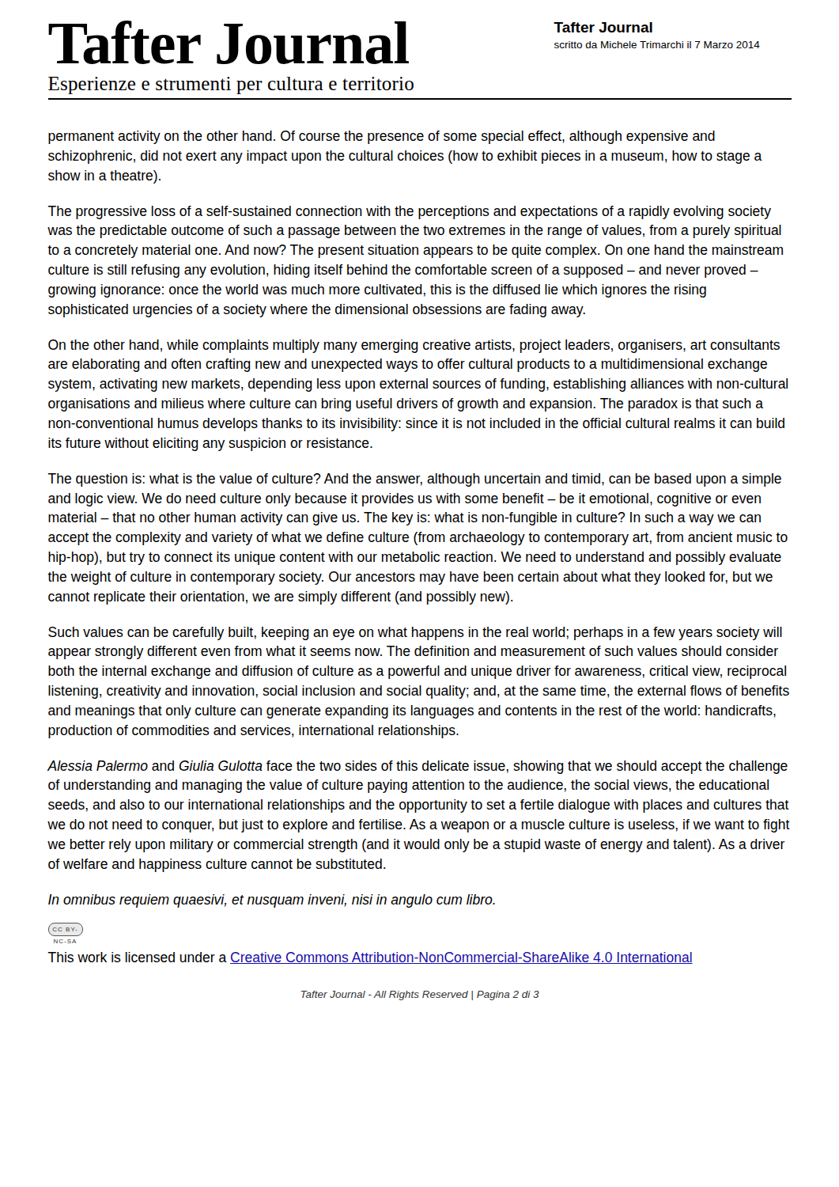Tafter Journal
scritto da Michele Trimarchi il 7 Marzo 2014
Tafter Journal
Esperienze e strumenti per cultura e territorio
permanent activity on the other hand. Of course the presence of some special effect, although expensive and schizophrenic, did not exert any impact upon the cultural choices (how to exhibit pieces in a museum, how to stage a show in a theatre).
The progressive loss of a self-sustained connection with the perceptions and expectations of a rapidly evolving society was the predictable outcome of such a passage between the two extremes in the range of values, from a purely spiritual to a concretely material one. And now? The present situation appears to be quite complex. On one hand the mainstream culture is still refusing any evolution, hiding itself behind the comfortable screen of a supposed – and never proved – growing ignorance: once the world was much more cultivated, this is the diffused lie which ignores the rising sophisticated urgencies of a society where the dimensional obsessions are fading away.
On the other hand, while complaints multiply many emerging creative artists, project leaders, organisers, art consultants are elaborating and often crafting new and unexpected ways to offer cultural products to a multidimensional exchange system, activating new markets, depending less upon external sources of funding, establishing alliances with non-cultural organisations and milieus where culture can bring useful drivers of growth and expansion. The paradox is that such a non-conventional humus develops thanks to its invisibility: since it is not included in the official cultural realms it can build its future without eliciting any suspicion or resistance.
The question is: what is the value of culture? And the answer, although uncertain and timid, can be based upon a simple and logic view. We do need culture only because it provides us with some benefit – be it emotional, cognitive or even material – that no other human activity can give us. The key is: what is non-fungible in culture? In such a way we can accept the complexity and variety of what we define culture (from archaeology to contemporary art, from ancient music to hip-hop), but try to connect its unique content with our metabolic reaction. We need to understand and possibly evaluate the weight of culture in contemporary society. Our ancestors may have been certain about what they looked for, but we cannot replicate their orientation, we are simply different (and possibly new).
Such values can be carefully built, keeping an eye on what happens in the real world; perhaps in a few years society will appear strongly different even from what it seems now. The definition and measurement of such values should consider both the internal exchange and diffusion of culture as a powerful and unique driver for awareness, critical view, reciprocal listening, creativity and innovation, social inclusion and social quality; and, at the same time, the external flows of benefits and meanings that only culture can generate expanding its languages and contents in the rest of the world: handicrafts, production of commodities and services, international relationships.
Alessia Palermo and Giulia Gulotta face the two sides of this delicate issue, showing that we should accept the challenge of understanding and managing the value of culture paying attention to the audience, the social views, the educational seeds, and also to our international relationships and the opportunity to set a fertile dialogue with places and cultures that we do not need to conquer, but just to explore and fertilise. As a weapon or a muscle culture is useless, if we want to fight we better rely upon military or commercial strength (and it would only be a stupid waste of energy and talent). As a driver of welfare and happiness culture cannot be substituted.
In omnibus requiem quaesivi, et nusquam inveni, nisi in angulo cum libro.
CC BY-NC-SA
This work is licensed under a Creative Commons Attribution-NonCommercial-ShareAlike 4.0 International
Tafter Journal - All Rights Reserved | Pagina 2 di 3